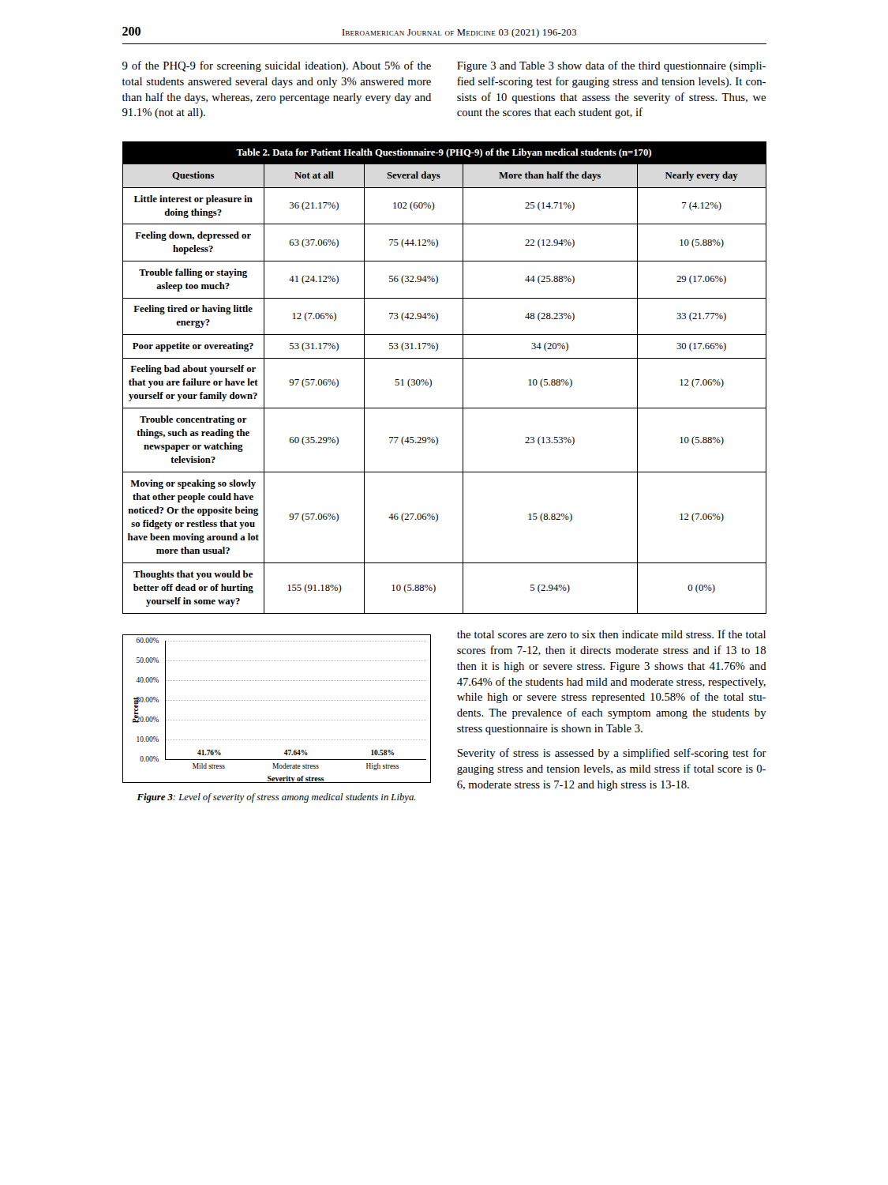200 Iberoamerican Journal of Medicine 03 (2021) 196-203
9 of the PHQ-9 for screening suicidal ideation). About 5% of the total students answered several days and only 3% answered more than half the days, whereas, zero percentage nearly every day and 91.1% (not at all).
Figure 3 and Table 3 show data of the third questionnaire (simplified self-scoring test for gauging stress and tension levels). It consists of 10 questions that assess the severity of stress. Thus, we count the scores that each student got, if
Table 2. Data for Patient Health Questionnaire-9 (PHQ-9) of the Libyan medical students (n=170)
| Questions | Not at all | Several days | More than half the days | Nearly every day |
| --- | --- | --- | --- | --- |
| Little interest or pleasure in doing things? | 36 (21.17%) | 102 (60%) | 25 (14.71%) | 7 (4.12%) |
| Feeling down, depressed or hopeless? | 63 (37.06%) | 75 (44.12%) | 22 (12.94%) | 10 (5.88%) |
| Trouble falling or staying asleep too much? | 41 (24.12%) | 56 (32.94%) | 44 (25.88%) | 29 (17.06%) |
| Feeling tired or having little energy? | 12 (7.06%) | 73 (42.94%) | 48 (28.23%) | 33 (21.77%) |
| Poor appetite or overeating? | 53 (31.17%) | 53 (31.17%) | 34 (20%) | 30 (17.66%) |
| Feeling bad about yourself or that you are failure or have let yourself or your family down? | 97 (57.06%) | 51 (30%) | 10 (5.88%) | 12 (7.06%) |
| Trouble concentrating or things, such as reading the newspaper or watching television? | 60 (35.29%) | 77 (45.29%) | 23 (13.53%) | 10 (5.88%) |
| Moving or speaking so slowly that other people could have noticed? Or the opposite being so fidgety or restless that you have been moving around a lot more than usual? | 97 (57.06%) | 46 (27.06%) | 15 (8.82%) | 12 (7.06%) |
| Thoughts that you would be better off dead or of hurting yourself in some way? | 155 (91.18%) | 10 (5.88%) | 5 (2.94%) | 0 (0%) |
Percent
60.00% 50.00% 40.00% 30.00% 20.00% 10.00% 0.00%
41.76%
47.64%
10.58%
Mild stress Moderate stress High stress
Severity of stress
Figure 3: Level of severity of stress among medical students in Libya.
the total scores are zero to six then indicate mild stress. If the total scores from 7-12, then it directs moderate stress and if 13 to 18 then it is high or severe stress. Figure 3 shows that 41.76% and 47.64% of the students had mild and moderate stress, respectively, while high or severe stress represented 10.58% of the total students. The prevalence of each symptom among the students by stress questionnaire is shown in Table 3.
Severity of stress is assessed by a simplified self-scoring test for gauging stress and tension levels, as mild stress if total score is 0-6, moderate stress is 7-12 and high stress is 13-18.